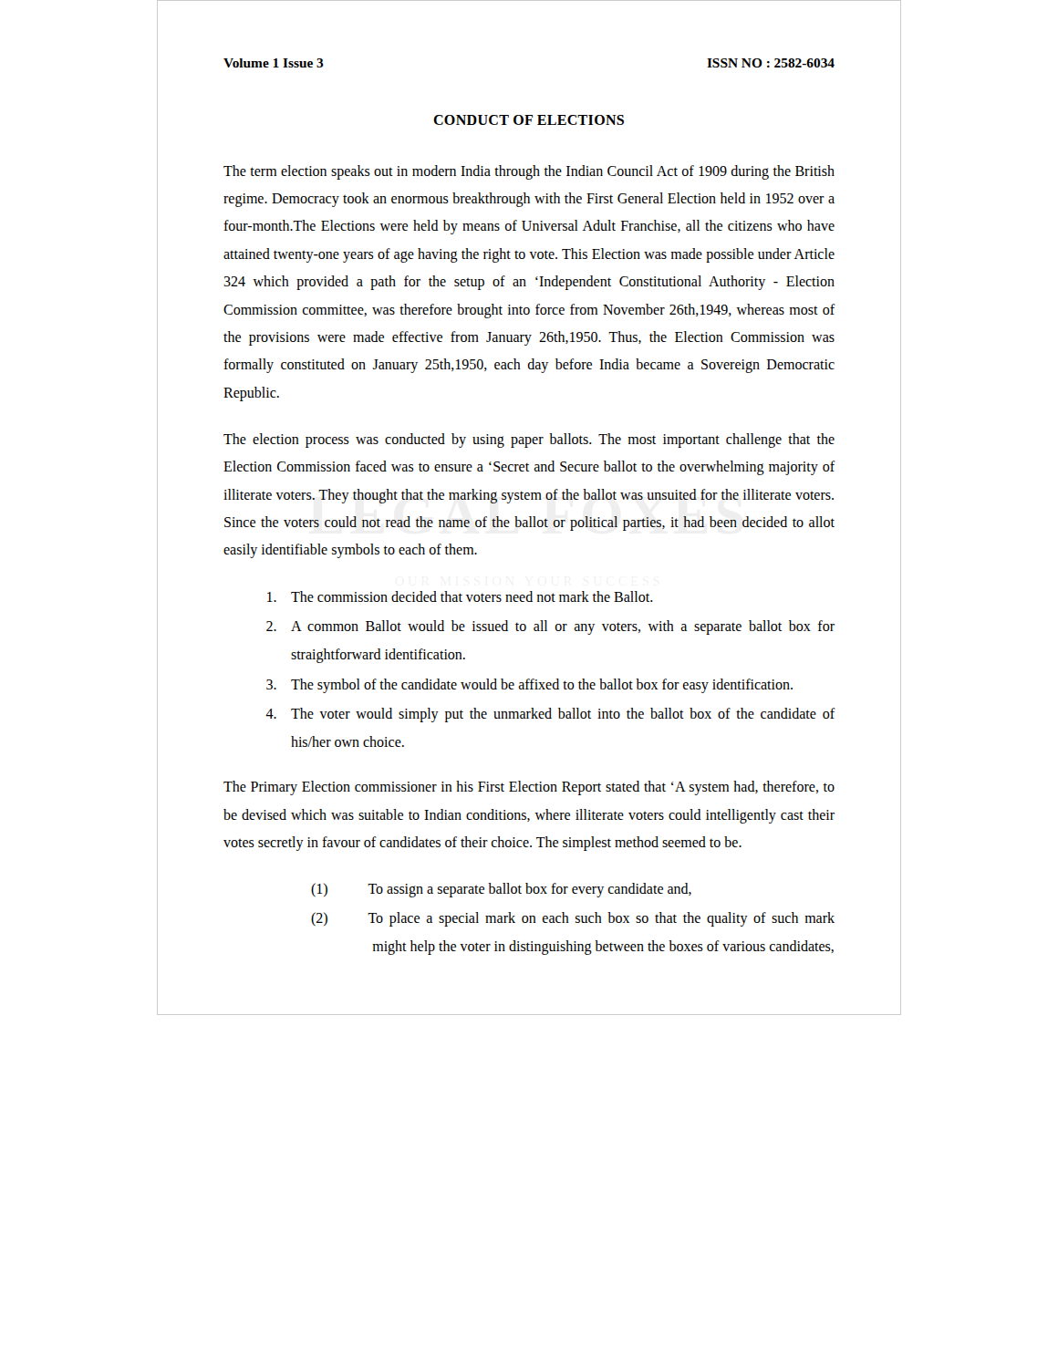LEGAL FOXES OUR MISSION YOUR SUCCESS
Volume 1 Issue 3 ISSN NO : 2582-6034
CONDUCT OF ELECTIONS
The term election speaks out in modern India through the Indian Council Act of 1909 during the British regime. Democracy took an enormous breakthrough with the First General Election held in 1952 over a four-month.The Elections were held by means of Universal Adult Franchise, all the citizens who have attained twenty-one years of age having the right to vote. This Election was made possible under Article 324 which provided a path for the setup of an ‘Independent Constitutional Authority - Election Commission committee, was therefore brought into force from November 26th,1949, whereas most of the provisions were made effective from January 26th,1950. Thus, the Election Commission was formally constituted on January 25th,1950, each day before India became a Sovereign Democratic Republic.
The election process was conducted by using paper ballots. The most important challenge that the Election Commission faced was to ensure a ‘Secret and Secure ballot to the overwhelming majority of illiterate voters. They thought that the marking system of the ballot was unsuited for the illiterate voters. Since the voters could not read the name of the ballot or political parties, it had been decided to allot easily identifiable symbols to each of them.
The commission decided that voters need not mark the Ballot.
A common Ballot would be issued to all or any voters, with a separate ballot box for straightforward identification.
The symbol of the candidate would be affixed to the ballot box for easy identification.
The voter would simply put the unmarked ballot into the ballot box of the candidate of his/her own choice.
The Primary Election commissioner in his First Election Report stated that ‘A system had, therefore, to be devised which was suitable to Indian conditions, where illiterate voters could intelligently cast their votes secretly in favour of candidates of their choice. The simplest method seemed to be.
(1) To assign a separate ballot box for every candidate and,
(2) To place a special mark on each such box so that the quality of such mark might help the voter in distinguishing between the boxes of various candidates,